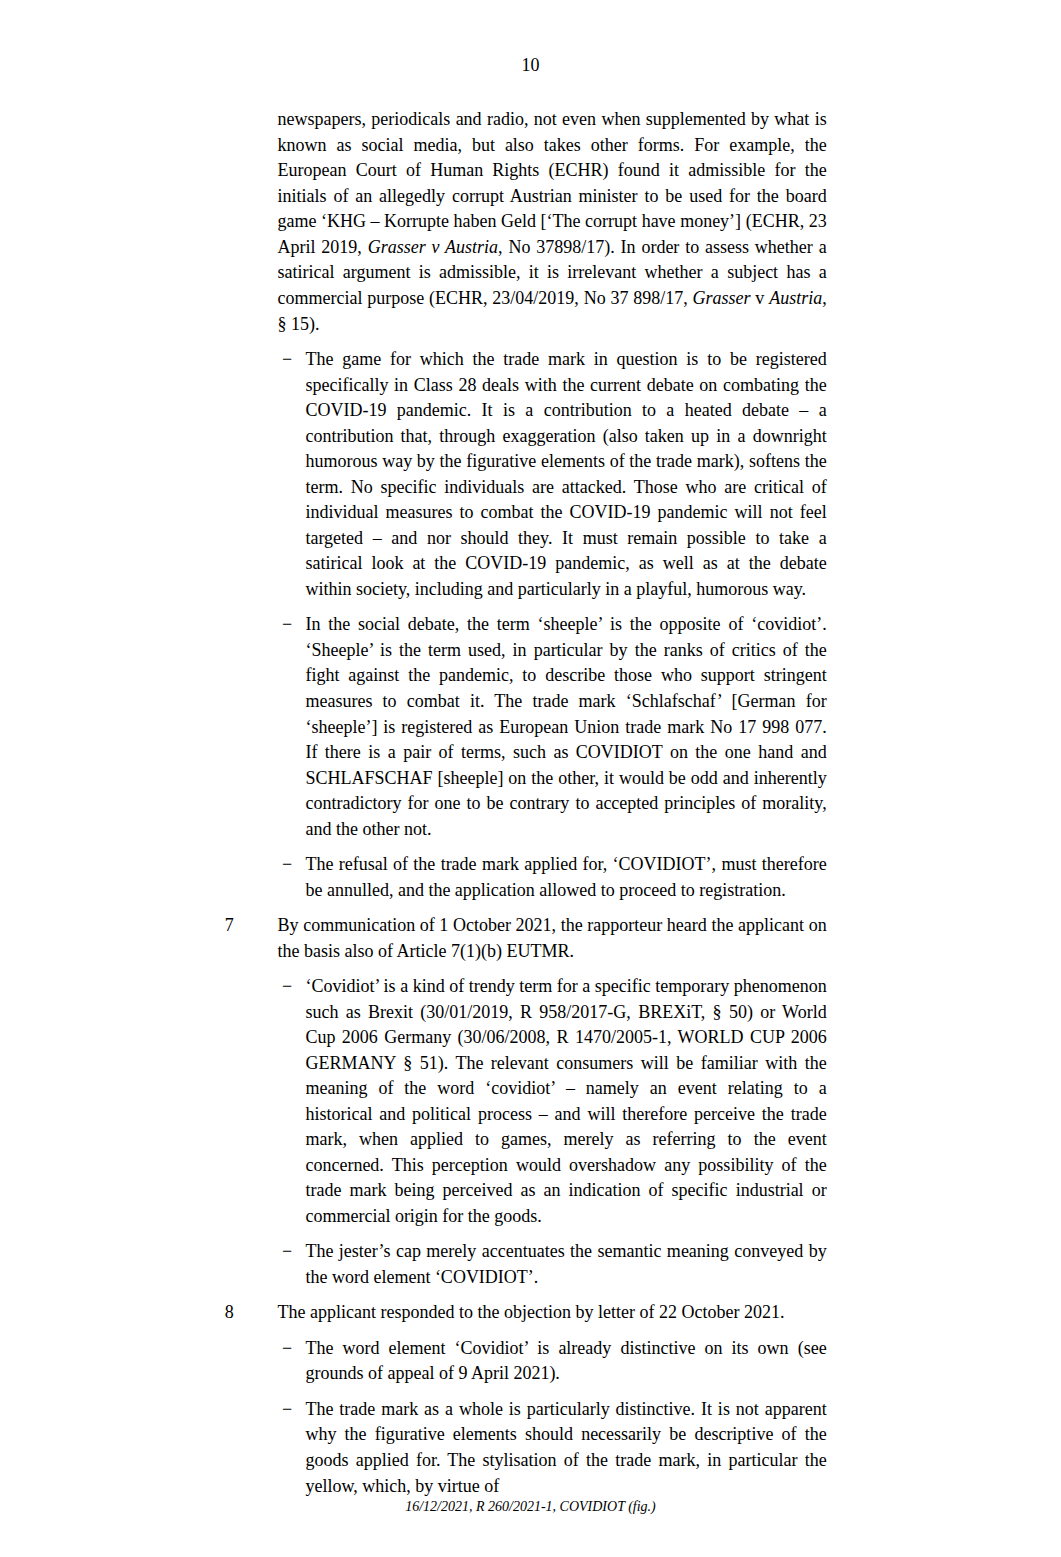10
newspapers, periodicals and radio, not even when supplemented by what is known as social media, but also takes other forms. For example, the European Court of Human Rights (ECHR) found it admissible for the initials of an allegedly corrupt Austrian minister to be used for the board game ‘KHG – Korrupte haben Geld [‘The corrupt have money’] (ECHR, 23 April 2019, Grasser v Austria, No 37898/17). In order to assess whether a satirical argument is admissible, it is irrelevant whether a subject has a commercial purpose (ECHR, 23/04/2019, No 37 898/17, Grasser v Austria, § 15).
The game for which the trade mark in question is to be registered specifically in Class 28 deals with the current debate on combating the COVID-19 pandemic. It is a contribution to a heated debate – a contribution that, through exaggeration (also taken up in a downright humorous way by the figurative elements of the trade mark), softens the term. No specific individuals are attacked. Those who are critical of individual measures to combat the COVID-19 pandemic will not feel targeted – and nor should they. It must remain possible to take a satirical look at the COVID-19 pandemic, as well as at the debate within society, including and particularly in a playful, humorous way.
In the social debate, the term ‘sheeple’ is the opposite of ‘covidiot’. ‘Sheeple’ is the term used, in particular by the ranks of critics of the fight against the pandemic, to describe those who support stringent measures to combat it. The trade mark ‘Schlafschaf’ [German for ‘sheeple’] is registered as European Union trade mark No 17 998 077. If there is a pair of terms, such as COVIDIOT on the one hand and SCHLAFSCHAF [sheeple] on the other, it would be odd and inherently contradictory for one to be contrary to accepted principles of morality, and the other not.
The refusal of the trade mark applied for, ‘COVIDIOT’, must therefore be annulled, and the application allowed to proceed to registration.
7 By communication of 1 October 2021, the rapporteur heard the applicant on the basis also of Article 7(1)(b) EUTMR.
‘Covidiot’ is a kind of trendy term for a specific temporary phenomenon such as Brexit (30/01/2019, R 958/2017-G, BREXiT, § 50) or World Cup 2006 Germany (30/06/2008, R 1470/2005-1, WORLD CUP 2006 GERMANY § 51). The relevant consumers will be familiar with the meaning of the word ‘covidiot’ – namely an event relating to a historical and political process – and will therefore perceive the trade mark, when applied to games, merely as referring to the event concerned. This perception would overshadow any possibility of the trade mark being perceived as an indication of specific industrial or commercial origin for the goods.
The jester’s cap merely accentuates the semantic meaning conveyed by the word element ‘COVIDIOT’.
8 The applicant responded to the objection by letter of 22 October 2021.
The word element ‘Covidiot’ is already distinctive on its own (see grounds of appeal of 9 April 2021).
The trade mark as a whole is particularly distinctive. It is not apparent why the figurative elements should necessarily be descriptive of the goods applied for. The stylisation of the trade mark, in particular the yellow, which, by virtue of
16/12/2021, R 260/2021-1, COVIDIOT (fig.)